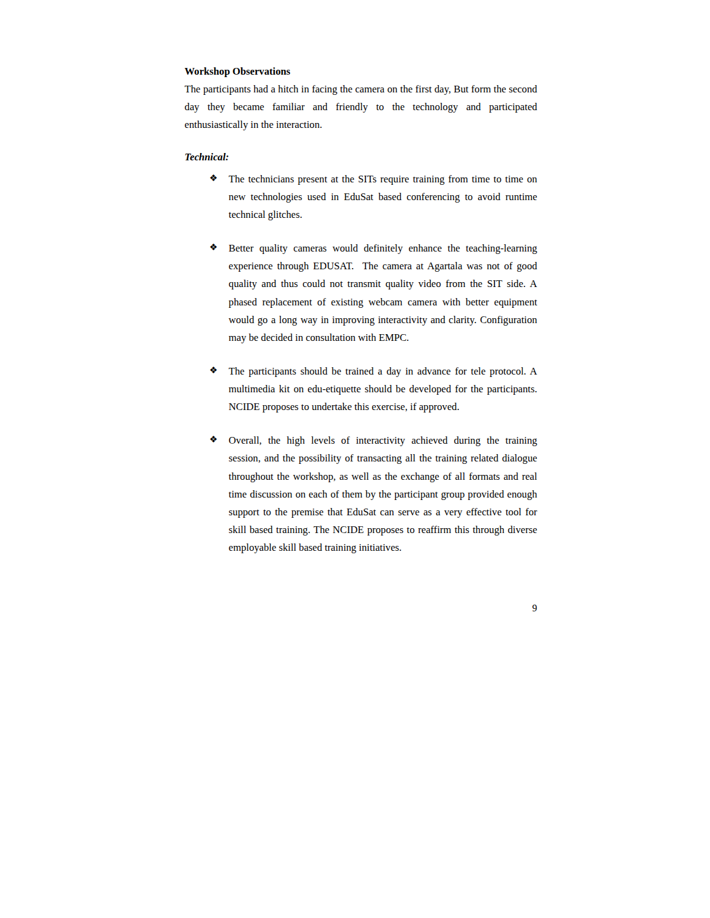Workshop Observations
The participants had a hitch in facing the camera on the first day, But form the second day they became familiar and friendly to the technology and participated enthusiastically in the interaction.
Technical:
The technicians present at the SITs require training from time to time on new technologies used in EduSat based conferencing to avoid runtime technical glitches.
Better quality cameras would definitely enhance the teaching-learning experience through EDUSAT. The camera at Agartala was not of good quality and thus could not transmit quality video from the SIT side. A phased replacement of existing webcam camera with better equipment would go a long way in improving interactivity and clarity. Configuration may be decided in consultation with EMPC.
The participants should be trained a day in advance for tele protocol. A multimedia kit on edu-etiquette should be developed for the participants. NCIDE proposes to undertake this exercise, if approved.
Overall, the high levels of interactivity achieved during the training session, and the possibility of transacting all the training related dialogue throughout the workshop, as well as the exchange of all formats and real time discussion on each of them by the participant group provided enough support to the premise that EduSat can serve as a very effective tool for skill based training. The NCIDE proposes to reaffirm this through diverse employable skill based training initiatives.
9